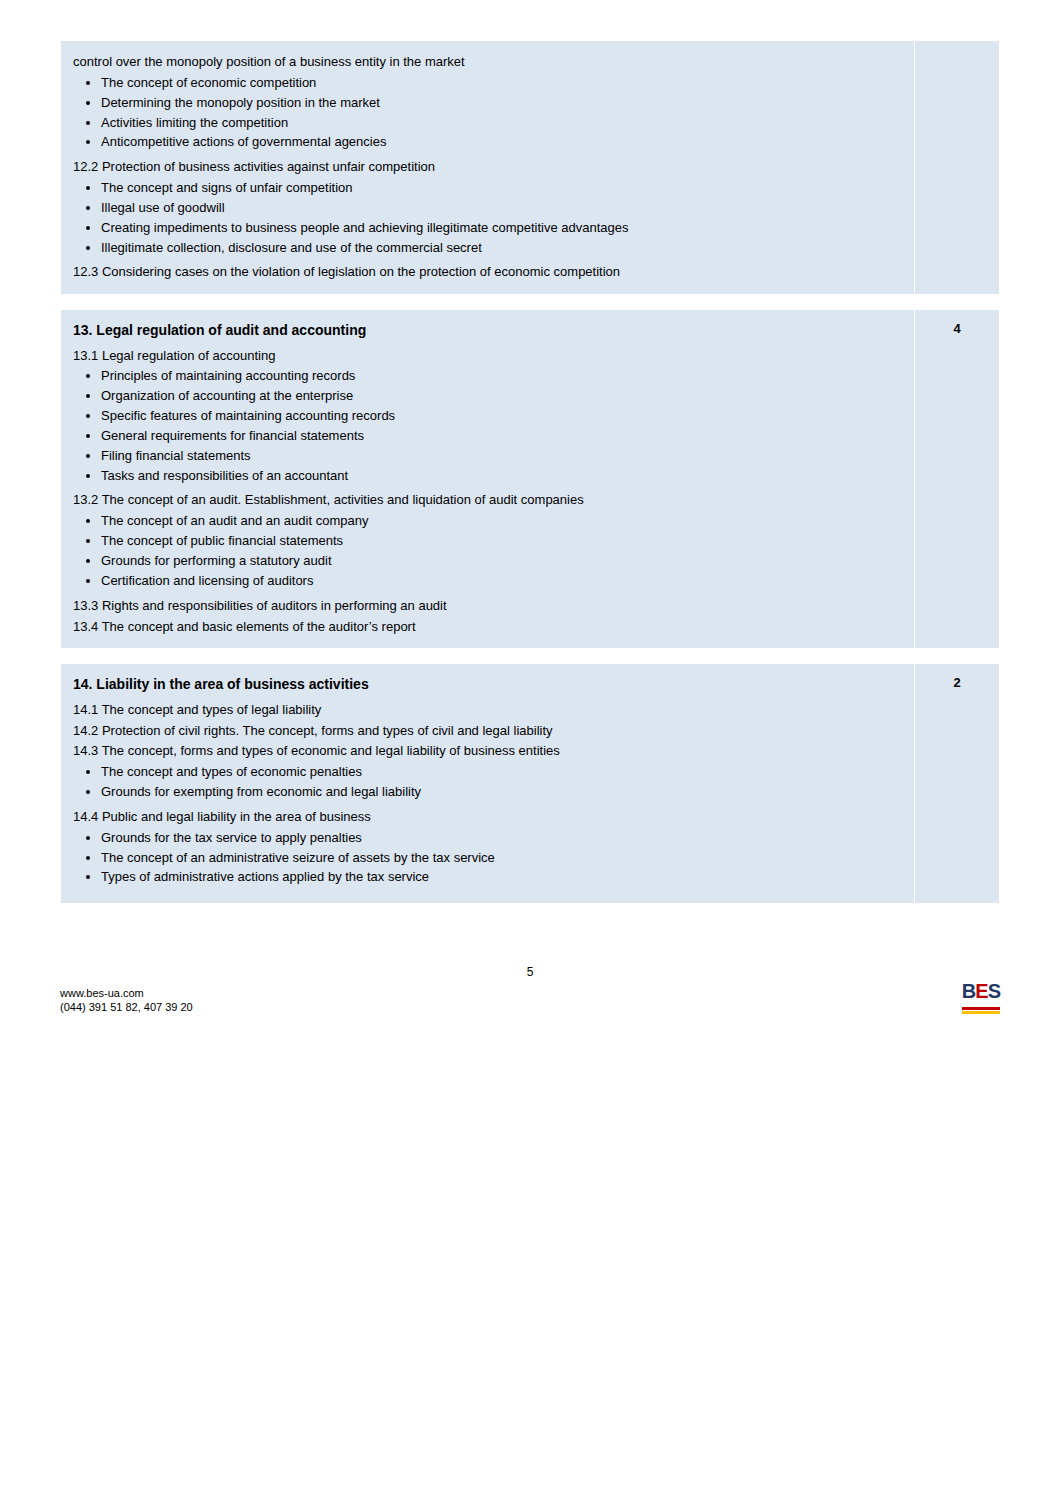| control over the monopoly position of a business entity in the market The concept of economic competition Determining the monopoly position in the market Activities limiting the competition Anticompetitive actions of governmental agencies 12.2 Protection of business activities against unfair competition The concept and signs of unfair competition Illegal use of goodwill Creating impediments to business people and achieving illegitimate competitive advantages Illegitimate collection, disclosure and use of the commercial secret 12.3 Considering cases on the violation of legislation on the protection of economic competition | |
| 13. Legal regulation of audit and accounting 13.1 Legal regulation of accounting Principles of maintaining accounting records Organization of accounting at the enterprise Specific features of maintaining accounting records General requirements for financial statements Filing financial statements Tasks and responsibilities of an accountant 13.2 The concept of an audit. Establishment, activities and liquidation of audit companies The concept of an audit and an audit company The concept of public financial statements Grounds for performing a statutory audit Certification and licensing of auditors 13.3 Rights and responsibilities of auditors in performing an audit 13.4 The concept and basic elements of the auditor’s report | 4 |
| 14. Liability in the area of business activities 14.1 The concept and types of legal liability 14.2 Protection of civil rights. The concept, forms and types of civil and legal liability 14.3 The concept, forms and types of economic and legal liability of business entities The concept and types of economic penalties Grounds for exempting from economic and legal liability 14.4 Public and legal liability in the area of business Grounds for the tax service to apply penalties The concept of an administrative seizure of assets by the tax service Types of administrative actions applied by the tax service | 2 |
5
www.bes-ua.com
(044) 391 51 82, 407 39 20
BES